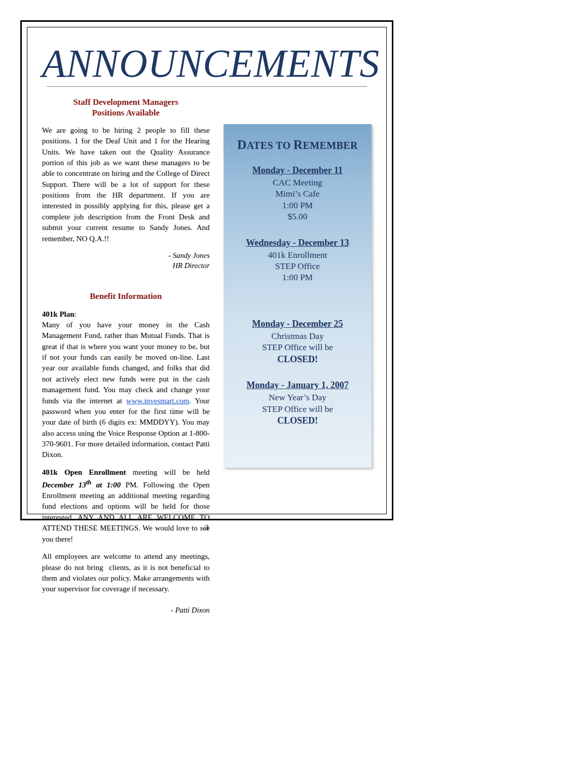ANNOUNCEMENTS
DATES TO REMEMBER
Monday - December 11 CAC Meeting Mimi’s Cafe 1:00 PM $5.00
Wednesday - December 13 401k Enrollment STEP Office 1:00 PM
Monday - December 25 Christmas Day STEP Office will be CLOSED!
Monday - January 1, 2007 New Year’s Day STEP Office will be CLOSED!
Staff Development Managers
Positions Available
We are going to be hiring 2 people to fill these positions. 1 for the Deaf Unit and 1 for the Hearing Units. We have taken out the Quality Assurance portion of this job as we want these managers to be able to concentrate on hiring and the College of Direct Support. There will be a lot of support for these positions from the HR department. If you are interested in possibly applying for this, please get a complete job description from the Front Desk and submit your current resume to Sandy Jones. And remember, NO Q.A.!!
- Sandy Jones
HR Director
Benefit Information
401k Plan:
Many of you have your money in the Cash Management Fund, rather than Mutual Funds. That is great if that is where you want your money to be, but if not your funds can easily be moved on-line. Last year our available funds changed, and folks that did not actively elect new funds were put in the cash management fund. You may check and change your funds via the internet at www.invesmart.com. Your password when you enter for the first time will be your date of birth (6 digits ex: MMDDYY). You may also access using the Voice Response Option at 1-800-370-9601. For more detailed information, contact Patti Dixon.
401k Open Enrollment meeting will be held December 13th at 1:00 PM. Following the Open Enrollment meeting an additional meeting regarding fund elections and options will be held for those interested. ANY AND ALL ARE WELCOME TO ATTEND THESE MEETINGS. We would love to see you there!
All employees are welcome to attend any meetings, please do not bring clients, as it is not beneficial to them and violates our policy. Make arrangements with your supervisor for coverage if necessary.
- Patti Dixon
3